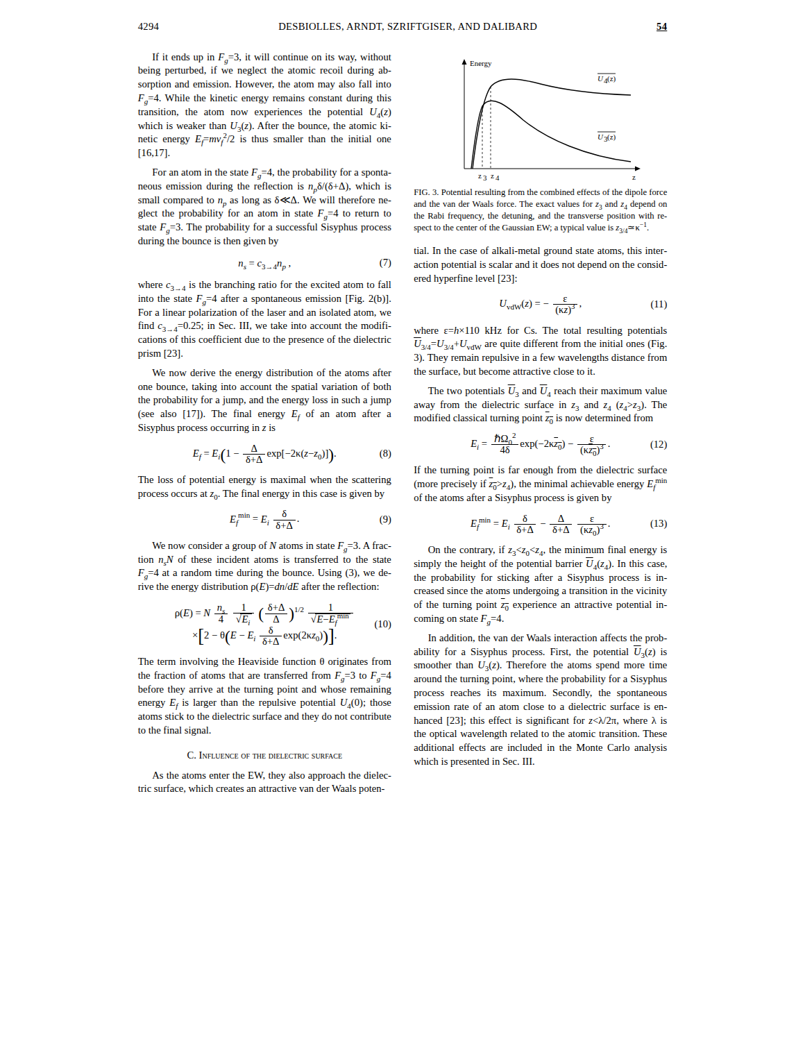4294 DESBIOLLES, ARNDT, SZRIFTGISER, AND DALIBARD 54
If it ends up in Fg=3, it will continue on its way, without being perturbed, if we neglect the atomic recoil during absorption and emission. However, the atom may also fall into Fg=4. While the kinetic energy remains constant during this transition, the atom now experiences the potential U4(z) which is weaker than U3(z). After the bounce, the atomic kinetic energy Ef=mvf2/2 is thus smaller than the initial one [16,17].
For an atom in the state Fg=4, the probability for a spontaneous emission during the reflection is npδ/(δ+Δ), which is small compared to np as long as δ≪Δ. We will therefore neglect the probability for an atom in state Fg=4 to return to state Fg=3. The probability for a successful Sisyphus process during the bounce is then given by
ns = c3→4np , (7)
where c3→4 is the branching ratio for the excited atom to fall into the state Fg=4 after a spontaneous emission [Fig. 2(b)]. For a linear polarization of the laser and an isolated atom, we find c3→4=0.25; in Sec. III, we take into account the modifications of this coefficient due to the presence of the dielectric prism [23].
We now derive the energy distribution of the atoms after one bounce, taking into account the spatial variation of both the probability for a jump, and the energy loss in such a jump (see also [17]). The final energy Ef of an atom after a Sisyphus process occurring in z is
Ef = Ei(1 − Δδ+Δexp[−2κ(z−z0)]). (8)
The loss of potential energy is maximal when the scattering process occurs at z0. The final energy in this case is given by
Efmin = Ei δδ+Δ. (9)
We now consider a group of N atoms in state Fg=3. A fraction nsN of these incident atoms is transferred to the state Fg=4 at a random time during the bounce. Using (3), we derive the energy distribution ρ(E)=dn/dE after the reflection:
ρ(E) = N ns 4 1√Ei (δ+Δ Δ)1/2 1√E−Efmin
×[2 − θ(E − Ei δδ+Δexp(2κz0))]. (10)
The term involving the Heaviside function θ originates from the fraction of atoms that are transferred from Fg=3 to Fg=4 before they arrive at the turning point and whose remaining energy Ef is larger than the repulsive potential U4(0); those atoms stick to the dielectric surface and they do not contribute to the final signal.
C. Influence of the dielectric surface
As the atoms enter the EW, they also approach the dielectric surface, which creates an attractive van der Waals poten-
Energy z z3 z4 U4(z) U3(z)
FIG. 3. Potential resulting from the combined effects of the dipole force and the van der Waals force. The exact values for z3 and z4 depend on the Rabi frequency, the detuning, and the transverse position with respect to the center of the Gaussian EW; a typical value is z3/4≃κ−1.
tial. In the case of alkali-metal ground state atoms, this interaction potential is scalar and it does not depend on the considered hyperfine level [23]:
UvdW(z) = − ε(κz)3, (11)
where ε=h×110 kHz for Cs. The total resulting potentials U3/4=U3/4+UvdW are quite different from the initial ones (Fig. 3). They remain repulsive in a few wavelengths distance from the surface, but become attractive close to it.
The two potentials U3 and U4 reach their maximum value away from the dielectric surface in z3 and z4 (z4>z3). The modified classical turning point z0 is now determined from
Ei = ℏΩ024δexp(−2κz0) − ε(κz0)3. (12)
If the turning point is far enough from the dielectric surface (more precisely if z0>z4), the minimal achievable energy Efmin of the atoms after a Sisyphus process is given by
Efmin = Ei δδ+Δ − Δδ+Δ ε(κz0)3. (13)
On the contrary, if z3<z0<z4, the minimum final energy is simply the height of the potential barrier U4(z4). In this case, the probability for sticking after a Sisyphus process is increased since the atoms undergoing a transition in the vicinity of the turning point z0 experience an attractive potential incoming on state Fg=4.
In addition, the van der Waals interaction affects the probability for a Sisyphus process. First, the potential U3(z) is smoother than U3(z). Therefore the atoms spend more time around the turning point, where the probability for a Sisyphus process reaches its maximum. Secondly, the spontaneous emission rate of an atom close to a dielectric surface is enhanced [23]; this effect is significant for z<λ/2π, where λ is the optical wavelength related to the atomic transition. These additional effects are included in the Monte Carlo analysis which is presented in Sec. III.